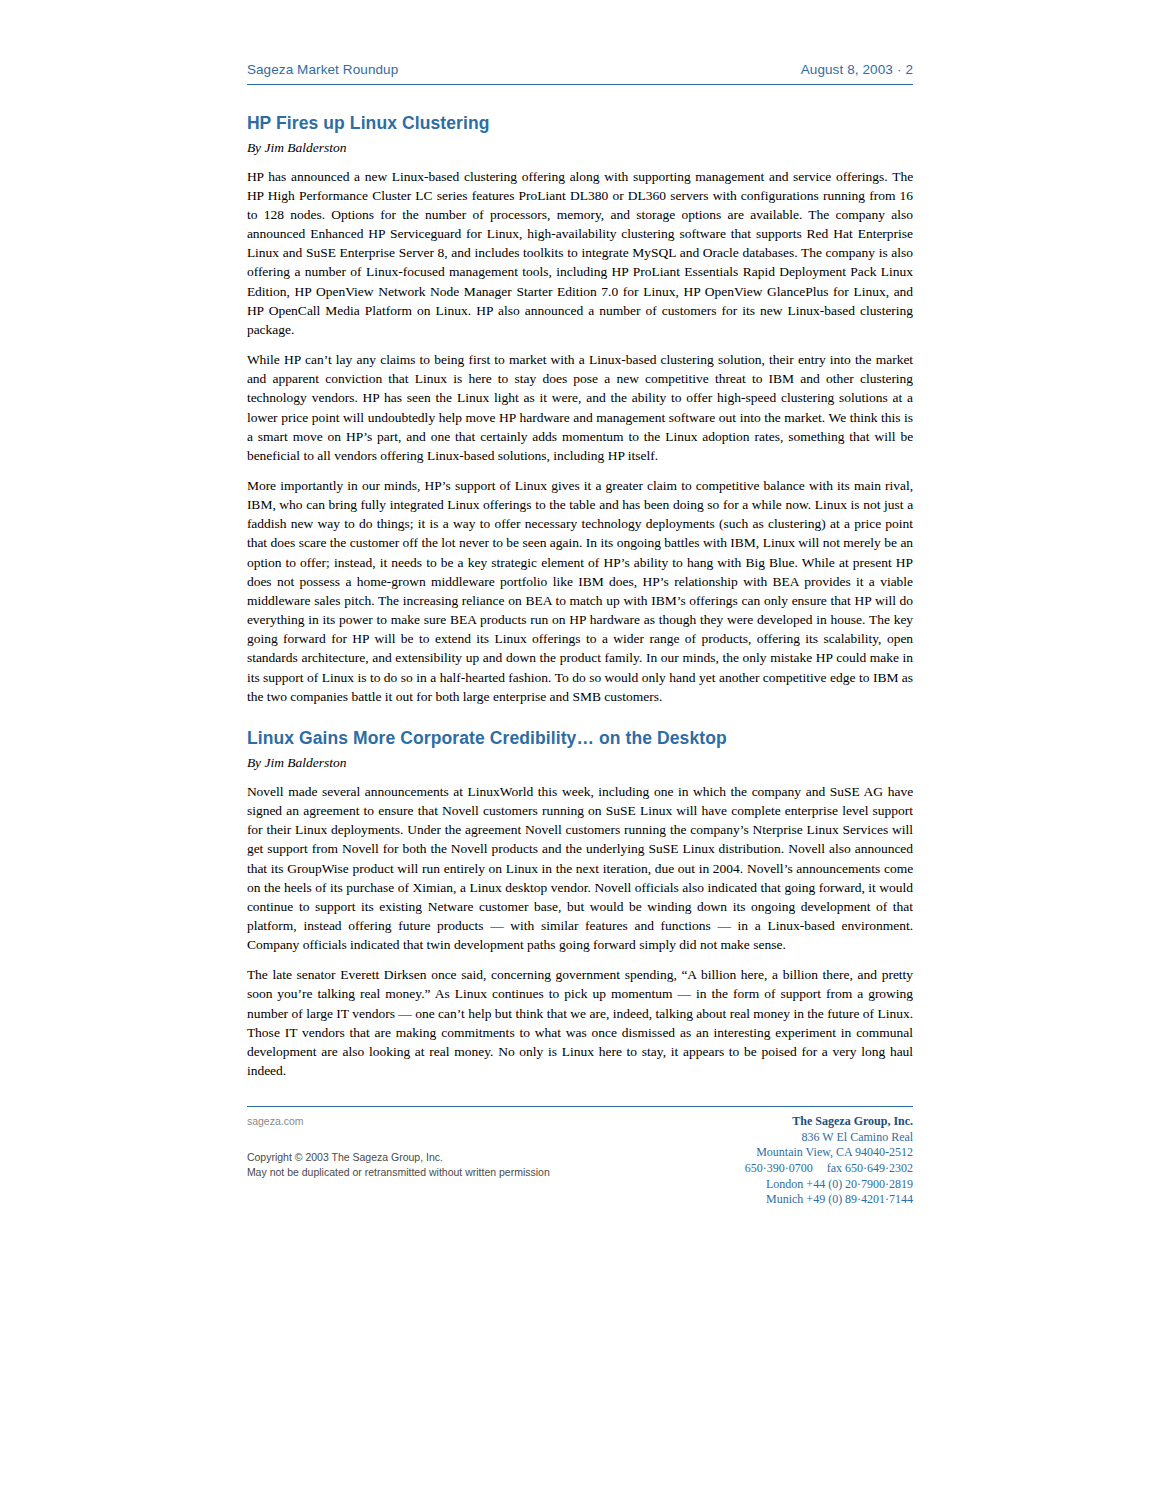Sageza Market Roundup
August 8, 2003·2
HP Fires up Linux Clustering
By Jim Balderston
HP has announced a new Linux-based clustering offering along with supporting management and service offerings. The HP High Performance Cluster LC series features ProLiant DL380 or DL360 servers with configurations running from 16 to 128 nodes. Options for the number of processors, memory, and storage options are available. The company also announced Enhanced HP Serviceguard for Linux, high-availability clustering software that supports Red Hat Enterprise Linux and SuSE Enterprise Server 8, and includes toolkits to integrate MySQL and Oracle databases. The company is also offering a number of Linux-focused management tools, including HP ProLiant Essentials Rapid Deployment Pack Linux Edition, HP OpenView Network Node Manager Starter Edition 7.0 for Linux, HP OpenView GlancePlus for Linux, and HP OpenCall Media Platform on Linux. HP also announced a number of customers for its new Linux-based clustering package.
While HP can’t lay any claims to being first to market with a Linux-based clustering solution, their entry into the market and apparent conviction that Linux is here to stay does pose a new competitive threat to IBM and other clustering technology vendors. HP has seen the Linux light as it were, and the ability to offer high-speed clustering solutions at a lower price point will undoubtedly help move HP hardware and management software out into the market. We think this is a smart move on HP’s part, and one that certainly adds momentum to the Linux adoption rates, something that will be beneficial to all vendors offering Linux-based solutions, including HP itself.
More importantly in our minds, HP’s support of Linux gives it a greater claim to competitive balance with its main rival, IBM, who can bring fully integrated Linux offerings to the table and has been doing so for a while now. Linux is not just a faddish new way to do things; it is a way to offer necessary technology deployments (such as clustering) at a price point that does scare the customer off the lot never to be seen again. In its ongoing battles with IBM, Linux will not merely be an option to offer; instead, it needs to be a key strategic element of HP’s ability to hang with Big Blue. While at present HP does not possess a home-grown middleware portfolio like IBM does, HP’s relationship with BEA provides it a viable middleware sales pitch. The increasing reliance on BEA to match up with IBM’s offerings can only ensure that HP will do everything in its power to make sure BEA products run on HP hardware as though they were developed in house. The key going forward for HP will be to extend its Linux offerings to a wider range of products, offering its scalability, open standards architecture, and extensibility up and down the product family. In our minds, the only mistake HP could make in its support of Linux is to do so in a half-hearted fashion. To do so would only hand yet another competitive edge to IBM as the two companies battle it out for both large enterprise and SMB customers.
Linux Gains More Corporate Credibility… on the Desktop
By Jim Balderston
Novell made several announcements at LinuxWorld this week, including one in which the company and SuSE AG have signed an agreement to ensure that Novell customers running on SuSE Linux will have complete enterprise level support for their Linux deployments. Under the agreement Novell customers running the company’s Nterprise Linux Services will get support from Novell for both the Novell products and the underlying SuSE Linux distribution. Novell also announced that its GroupWise product will run entirely on Linux in the next iteration, due out in 2004. Novell’s announcements come on the heels of its purchase of Ximian, a Linux desktop vendor. Novell officials also indicated that going forward, it would continue to support its existing Netware customer base, but would be winding down its ongoing development of that platform, instead offering future products — with similar features and functions — in a Linux-based environment. Company officials indicated that twin development paths going forward simply did not make sense.
The late senator Everett Dirksen once said, concerning government spending, “A billion here, a billion there, and pretty soon you’re talking real money.” As Linux continues to pick up momentum — in the form of support from a growing number of large IT vendors — one can’t help but think that we are, indeed, talking about real money in the future of Linux. Those IT vendors that are making commitments to what was once dismissed as an interesting experiment in communal development are also looking at real money. No only is Linux here to stay, it appears to be poised for a very long haul indeed.
sageza.com Copyright © 2003 The Sageza Group, Inc.
May not be duplicated or retransmitted without written permission
The Sageza Group, Inc.
836 W El Camino Real
Mountain View, CA 94040-2512
650·390·0700 fax 650·649·2302
London +44 (0) 20·7900·2819
Munich +49 (0) 89·4201·7144